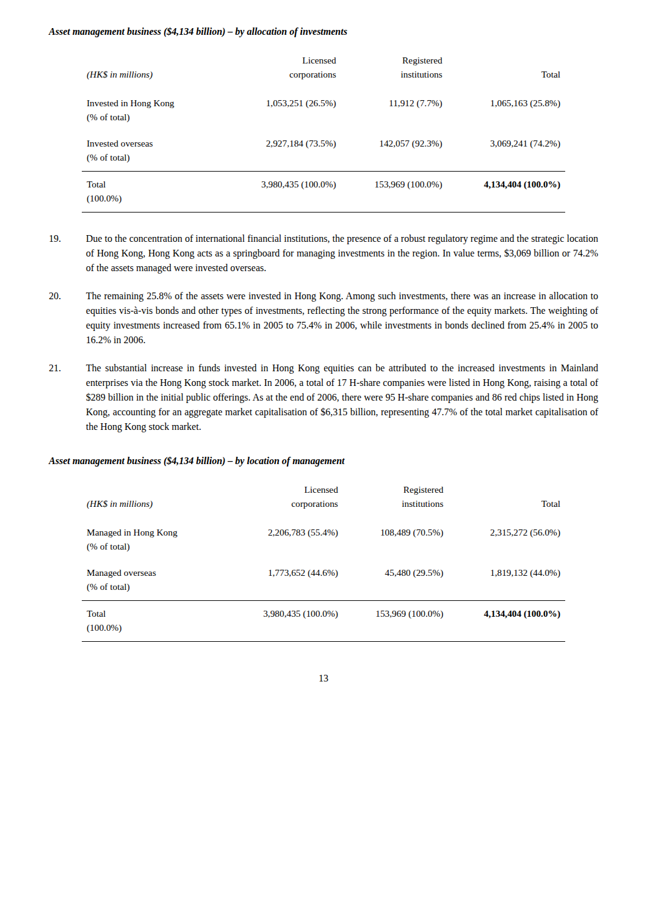Asset management business ($4,134 billion) – by allocation of investments
| (HK$ in millions) | Licensed corporations | Registered institutions | Total |
| --- | --- | --- | --- |
| Invested in Hong Kong (% of total) | 1,053,251 (26.5%) | 11,912 (7.7%) | 1,065,163 (25.8%) |
| Invested overseas (% of total) | 2,927,184 (73.5%) | 142,057 (92.3%) | 3,069,241 (74.2%) |
| Total (100.0%) | 3,980,435 (100.0%) | 153,969 (100.0%) | 4,134,404 (100.0%) |
19. Due to the concentration of international financial institutions, the presence of a robust regulatory regime and the strategic location of Hong Kong, Hong Kong acts as a springboard for managing investments in the region. In value terms, $3,069 billion or 74.2% of the assets managed were invested overseas.
20. The remaining 25.8% of the assets were invested in Hong Kong. Among such investments, there was an increase in allocation to equities vis-à-vis bonds and other types of investments, reflecting the strong performance of the equity markets. The weighting of equity investments increased from 65.1% in 2005 to 75.4% in 2006, while investments in bonds declined from 25.4% in 2005 to 16.2% in 2006.
21. The substantial increase in funds invested in Hong Kong equities can be attributed to the increased investments in Mainland enterprises via the Hong Kong stock market. In 2006, a total of 17 H-share companies were listed in Hong Kong, raising a total of $289 billion in the initial public offerings. As at the end of 2006, there were 95 H-share companies and 86 red chips listed in Hong Kong, accounting for an aggregate market capitalisation of $6,315 billion, representing 47.7% of the total market capitalisation of the Hong Kong stock market.
Asset management business ($4,134 billion) – by location of management
| (HK$ in millions) | Licensed corporations | Registered institutions | Total |
| --- | --- | --- | --- |
| Managed in Hong Kong (% of total) | 2,206,783 (55.4%) | 108,489 (70.5%) | 2,315,272 (56.0%) |
| Managed overseas (% of total) | 1,773,652 (44.6%) | 45,480 (29.5%) | 1,819,132 (44.0%) |
| Total (100.0%) | 3,980,435 (100.0%) | 153,969 (100.0%) | 4,134,404 (100.0%) |
13